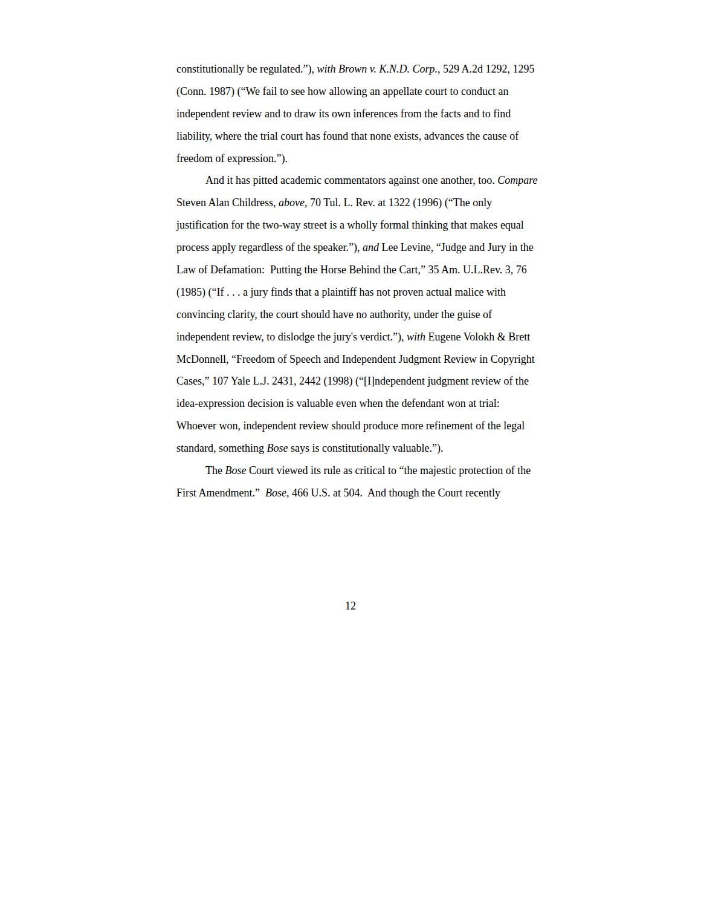constitutionally be regulated.”), with Brown v. K.N.D. Corp., 529 A.2d 1292, 1295 (Conn. 1987) (“We fail to see how allowing an appellate court to conduct an independent review and to draw its own inferences from the facts and to find liability, where the trial court has found that none exists, advances the cause of freedom of expression.”).
And it has pitted academic commentators against one another, too. Compare Steven Alan Childress, above, 70 Tul. L. Rev. at 1322 (1996) (“The only justification for the two-way street is a wholly formal thinking that makes equal process apply regardless of the speaker.”), and Lee Levine, “Judge and Jury in the Law of Defamation: Putting the Horse Behind the Cart,” 35 Am. U.L.Rev. 3, 76 (1985) (“If . . . a jury finds that a plaintiff has not proven actual malice with convincing clarity, the court should have no authority, under the guise of independent review, to dislodge the jury's verdict.”), with Eugene Volokh & Brett McDonnell, “Freedom of Speech and Independent Judgment Review in Copyright Cases,” 107 Yale L.J. 2431, 2442 (1998) (“[I]ndependent judgment review of the idea-expression decision is valuable even when the defendant won at trial: Whoever won, independent review should produce more refinement of the legal standard, something Bose says is constitutionally valuable.”).
The Bose Court viewed its rule as critical to “the majestic protection of the First Amendment.” Bose, 466 U.S. at 504. And though the Court recently
12